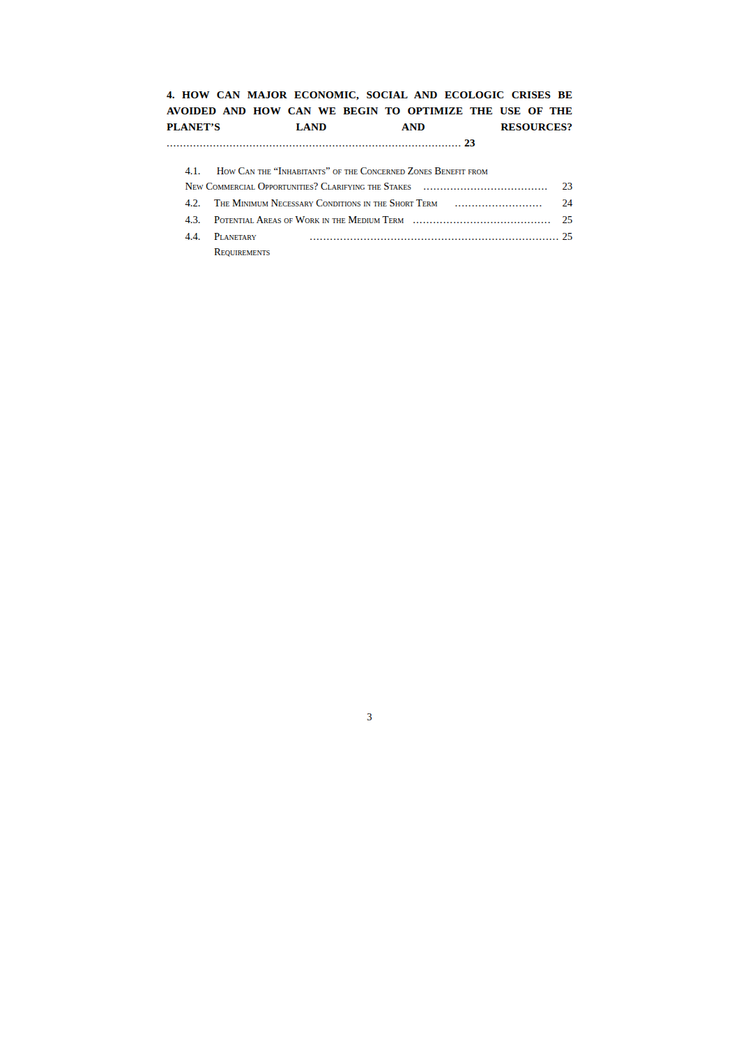4. How can major economic, social and ecologic crises be avoided and how can we begin to optimize the use of the planet’s land and resources? ......................................................................................... 23
4.1. How Can the “Inhabitants” of the Concerned Zones Benefit from New Commercial Opportunities? Clarifying the Stakes ..................................... 23
4.2. The Minimum Necessary Conditions in the Short Term .......................... 24
4.3. Potential Areas of Work in the Medium Term ......................................... 25
4.4. Planetary Requirements ............................................................................... 25
3